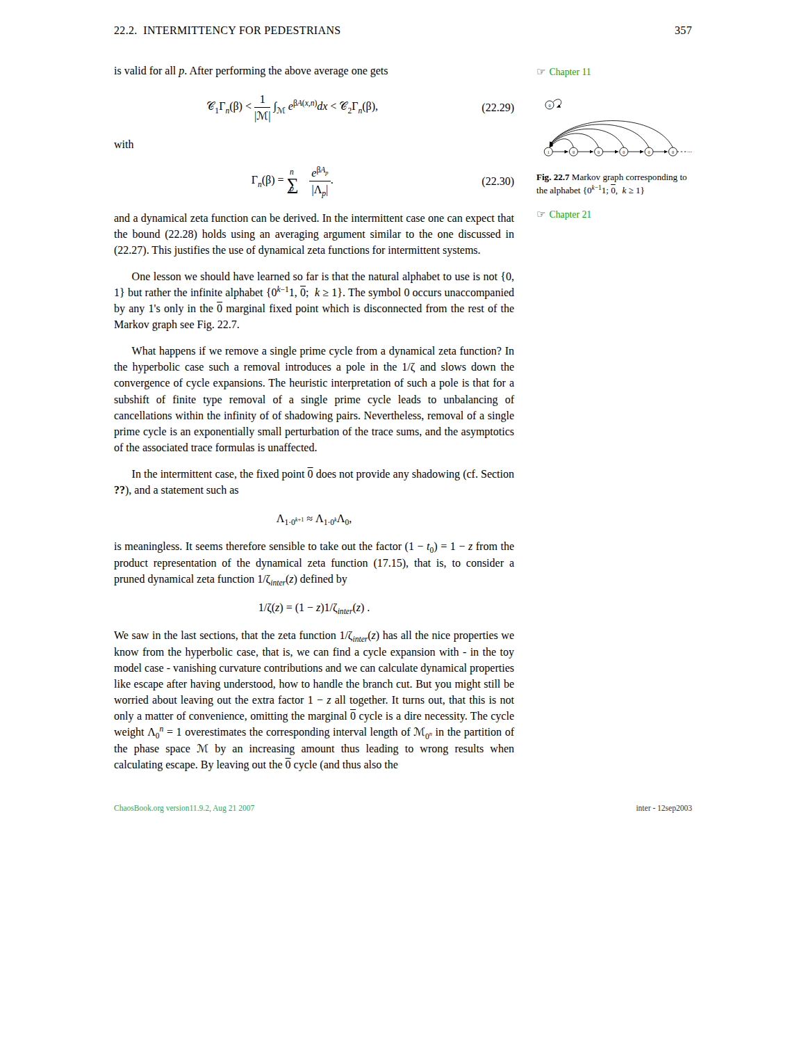22.2. INTERMITTENCY FOR PEDESTRIANS 357
is valid for all p. After performing the above average one gets
𝒞1Γn(β) < 1|ℳ| ∫ℳ eβA(x,n)dx < 𝒞2Γn(β),
(22.29)
with
Γn(β) = ∑pn eβAp|Λp|.
(22.30)
and a dynamical zeta function can be derived. In the intermittent case one can expect that the bound (22.28) holds using an averaging argument similar to the one discussed in (22.27). This justifies the use of dynamical zeta functions for intermittent systems.
One lesson we should have learned so far is that the natural alphabet to use is not {0, 1} but rather the infinite alphabet {0k−11, 0; k ≥ 1}. The symbol 0 occurs unaccompanied by any 1's only in the 0 marginal fixed point which is disconnected from the rest of the Markov graph see Fig. 22.7.
What happens if we remove a single prime cycle from a dynamical zeta function? In the hyperbolic case such a removal introduces a pole in the 1/ζ and slows down the convergence of cycle expansions. The heuristic interpretation of such a pole is that for a subshift of finite type removal of a single prime cycle leads to unbalancing of cancellations within the infinity of of shadowing pairs. Nevertheless, removal of a single prime cycle is an exponentially small perturbation of the trace sums, and the asymptotics of the associated trace formulas is unaffected.
In the intermittent case, the fixed point 0 does not provide any shadowing (cf. Section ??), and a statement such as
Λ1·0k+1 ≈ Λ1·0kΛ0,
is meaningless. It seems therefore sensible to take out the factor (1 − t0) = 1 − z from the product representation of the dynamical zeta function (17.15), that is, to consider a pruned dynamical zeta function 1/ζinter(z) defined by
1/ζ(z) = (1 − z)1/ζinter(z) .
We saw in the last sections, that the zeta function 1/ζinter(z) has all the nice properties we know from the hyperbolic case, that is, we can find a cycle expansion with - in the toy model case - vanishing curvature contributions and we can calculate dynamical properties like escape after having understood, how to handle the branch cut. But you might still be worried about leaving out the extra factor 1 − z all together. It turns out, that this is not only a matter of convenience, omitting the marginal 0 cycle is a dire necessity. The cycle weight Λ0n = 1 overestimates the corresponding interval length of ℳ0n in the partition of the phase space ℳ by an increasing amount thus leading to wrong results when calculating escape. By leaving out the 0 cycle (and thus also the
☞Chapter 11
0 1 0 0 0 0 0 ⋯
Fig. 22.7 Markov graph corresponding to the alphabet {0k−11; 0, k ≥ 1}
☞Chapter 21
ChaosBook.org version11.9.2, Aug 21 2007 inter - 12sep2003